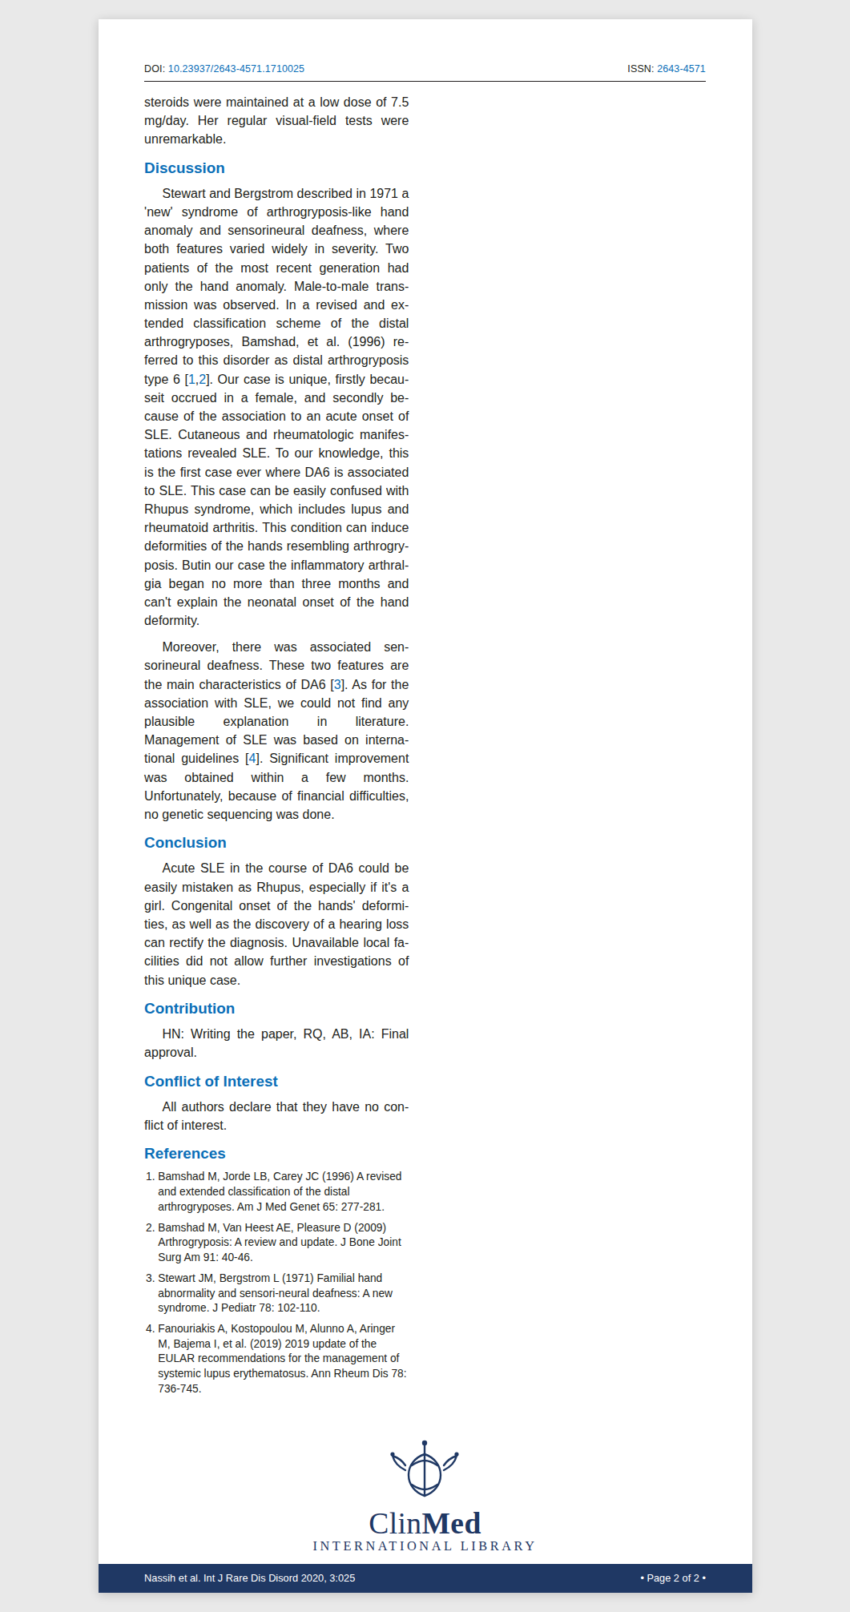DOI: 10.23937/2643-4571.1710025
ISSN: 2643-4571
steroids were maintained at a low dose of 7.5 mg/day. Her regular visual-field tests were unremarkable.
Discussion
Stewart and Bergstrom described in 1971 a 'new' syndrome of arthrogryposis-like hand anomaly and sensorineural deafness, where both features varied widely in severity. Two patients of the most recent generation had only the hand anomaly. Male-to-male transmission was observed. In a revised and extended classification scheme of the distal arthrogryposes, Bamshad, et al. (1996) referred to this disorder as distal arthrogryposis type 6 [1,2]. Our case is unique, firstly becauseit occrued in a female, and secondly because of the association to an acute onset of SLE. Cutaneous and rheumatologic manifestations revealed SLE. To our knowledge, this is the first case ever where DA6 is associated to SLE. This case can be easily confused with Rhupus syndrome, which includes lupus and rheumatoid arthritis. This condition can induce deformities of the hands resembling arthrogryposis. Butin our case the inflammatory arthralgia began no more than three months and can't explain the neonatal onset of the hand deformity.
Moreover, there was associated sensorineural deafness. These two features are the main characteristics of DA6 [3]. As for the association with SLE, we could not find any plausible explanation in literature. Management of SLE was based on international guidelines [4]. Significant improvement was obtained within a few months. Unfortunately, because of financial difficulties, no genetic sequencing was done.
Conclusion
Acute SLE in the course of DA6 could be easily mistaken as Rhupus, especially if it's a girl. Congenital onset of the hands' deformities, as well as the discovery of a hearing loss can rectify the diagnosis. Unavailable local facilities did not allow further investigations of this unique case.
Contribution
HN: Writing the paper, RQ, AB, IA: Final approval.
Conflict of Interest
All authors declare that they have no conflict of interest.
References
Bamshad M, Jorde LB, Carey JC (1996) A revised and extended classification of the distal arthrogryposes. Am J Med Genet 65: 277-281.
Bamshad M, Van Heest AE, Pleasure D (2009) Arthrogryposis: A review and update. J Bone Joint Surg Am 91: 40-46.
Stewart JM, Bergstrom L (1971) Familial hand abnormality and sensori-neural deafness: A new syndrome. J Pediatr 78: 102-110.
Fanouriakis A, Kostopoulou M, Alunno A, Aringer M, Bajema I, et al. (2019) 2019 update of the EULAR recommendations for the management of systemic lupus erythematosus. Ann Rheum Dis 78: 736-745.
Clin Med
International Library
Nassih et al. Int J Rare Dis Disord 2020, 3:025
• Page 2 of 2 •